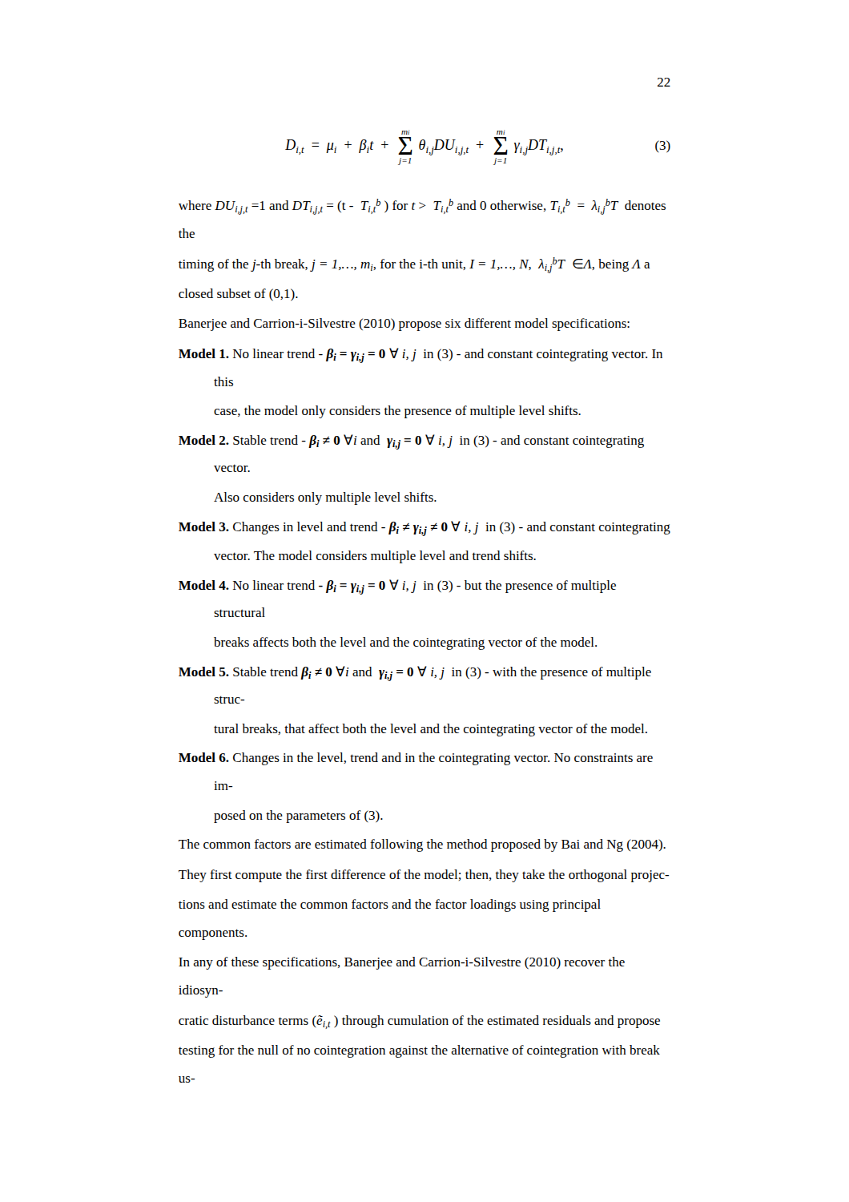22
Di,t = μi + βit + mi Σj=1 θi,j DUi,j,t + mi Σj=1 γi,j DTi,j,t, (3)
where DUi,j,t =1 and DTi,j,t = (t - Ti,t b ) for t > Ti,t b and 0 otherwise, Ti,t b = λi,j b T denotes the
timing of the j-th break, j = 1,…, mi, for the i-th unit, I = 1,…, N, λi,j b T ∈Λ, being Λ a
closed subset of (0,1).
Banerjee and Carrion-i-Silvestre (2010) propose six different model specifications:
Model 1. No linear trend - βi = γi,j = 0 ∀ i, j in (3) - and constant cointegrating vector. In this
case, the model only considers the presence of multiple level shifts.
Model 2. Stable trend - βi ≠ 0 ∀i and γi,j = 0 ∀ i, j in (3) - and constant cointegrating vector.
Also considers only multiple level shifts.
Model 3. Changes in level and trend - βi ≠ γi,j ≠ 0 ∀ i, j in (3) - and constant cointegrating
vector. The model considers multiple level and trend shifts.
Model 4. No linear trend - βi = γi,j = 0 ∀ i, j in (3) - but the presence of multiple structural
breaks affects both the level and the cointegrating vector of the model.
Model 5. Stable trend βi ≠ 0 ∀i and γi,j = 0 ∀ i, j in (3) - with the presence of multiple struc-
tural breaks, that affect both the level and the cointegrating vector of the model.
Model 6. Changes in the level, trend and in the cointegrating vector. No constraints are im-
posed on the parameters of (3).
The common factors are estimated following the method proposed by Bai and Ng (2004).
They first compute the first difference of the model; then, they take the orthogonal projec-
tions and estimate the common factors and the factor loadings using principal components.
In any of these specifications, Banerjee and Carrion-i-Silvestre (2010) recover the idiosyn-
cratic disturbance terms (ẽi,t ) through cumulation of the estimated residuals and propose
testing for the null of no cointegration against the alternative of cointegration with break us-